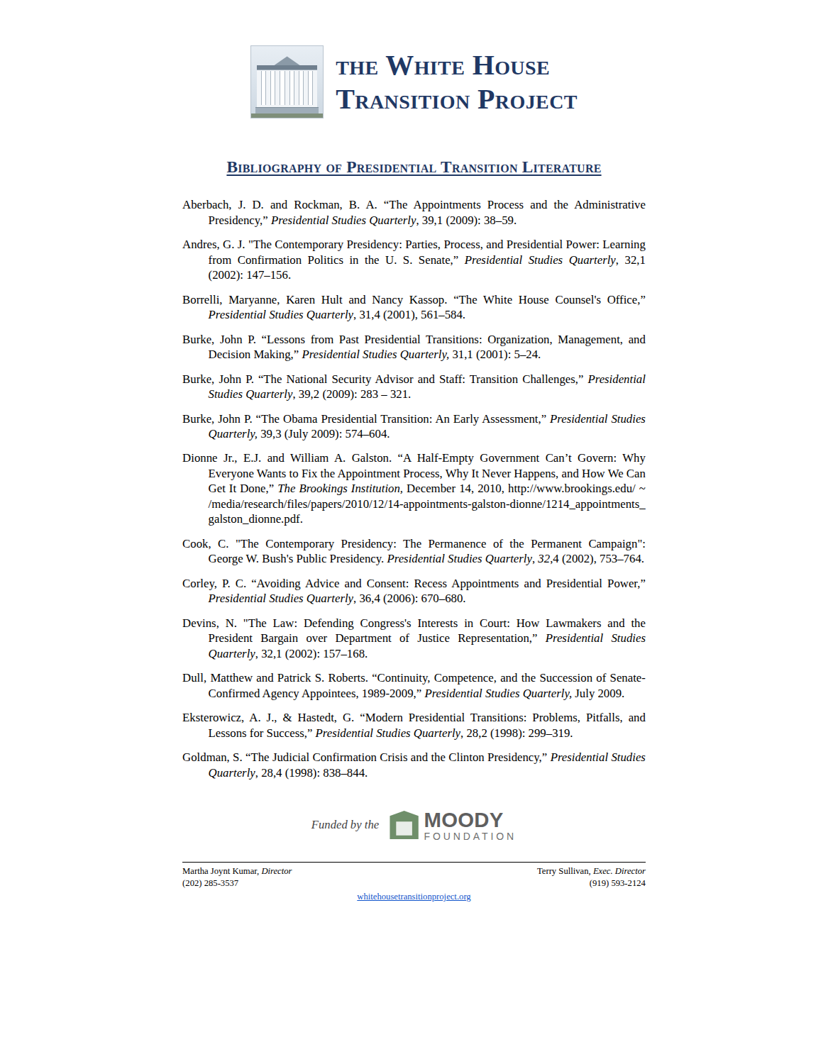the White House
Transition Project
Bibliography of Presidential Transition Literature
Aberbach, J. D. and Rockman, B. A. “The Appointments Process and the Administrative Presidency,” Presidential Studies Quarterly, 39,1 (2009): 38–59.
Andres, G. J. "The Contemporary Presidency: Parties, Process, and Presidential Power: Learning from Confirmation Politics in the U. S. Senate,” Presidential Studies Quarterly, 32,1 (2002): 147–156.
Borrelli, Maryanne, Karen Hult and Nancy Kassop. “The White House Counsel's Office,” Presidential Studies Quarterly, 31,4 (2001), 561–584.
Burke, John P. “Lessons from Past Presidential Transitions: Organization, Management, and Decision Making,” Presidential Studies Quarterly, 31,1 (2001): 5–24.
Burke, John P. “The National Security Advisor and Staff: Transition Challenges,” Presidential Studies Quarterly, 39,2 (2009): 283 – 321.
Burke, John P. “The Obama Presidential Transition: An Early Assessment,” Presidential Studies Quarterly, 39,3 (July 2009): 574–604.
Dionne Jr., E.J. and William A. Galston. “A Half-Empty Government Can’t Govern: Why Everyone Wants to Fix the Appointment Process, Why It Never Happens, and How We Can Get It Done,” The Brookings Institution, December 14, 2010, http://www.brookings.edu/ ~ /media/research/files/papers/2010/12/14-appointments-galston-dionne/1214_appointments_galston_dionne.pdf.
Cook, C. "The Contemporary Presidency: The Permanence of the Permanent Campaign": George W. Bush's Public Presidency. Presidential Studies Quarterly, 32,4 (2002), 753–764.
Corley, P. C. “Avoiding Advice and Consent: Recess Appointments and Presidential Power,” Presidential Studies Quarterly, 36,4 (2006): 670–680.
Devins, N. "The Law: Defending Congress's Interests in Court: How Lawmakers and the President Bargain over Department of Justice Representation,” Presidential Studies Quarterly, 32,1 (2002): 157–168.
Dull, Matthew and Patrick S. Roberts. “Continuity, Competence, and the Succession of Senate-Confirmed Agency Appointees, 1989-2009,” Presidential Studies Quarterly, July 2009.
Eksterowicz, A. J., & Hastedt, G. “Modern Presidential Transitions: Problems, Pitfalls, and Lessons for Success,” Presidential Studies Quarterly, 28,2 (1998): 299–319.
Goldman, S. “The Judicial Confirmation Crisis and the Clinton Presidency,” Presidential Studies Quarterly, 28,4 (1998): 838–844.
Funded by the
MOODY
FOUNDATION
Martha Joynt Kumar, Director
Terry Sullivan, Exec. Director
(202) 285-3537
(919) 593-2124
whitehousetransitionproject.org